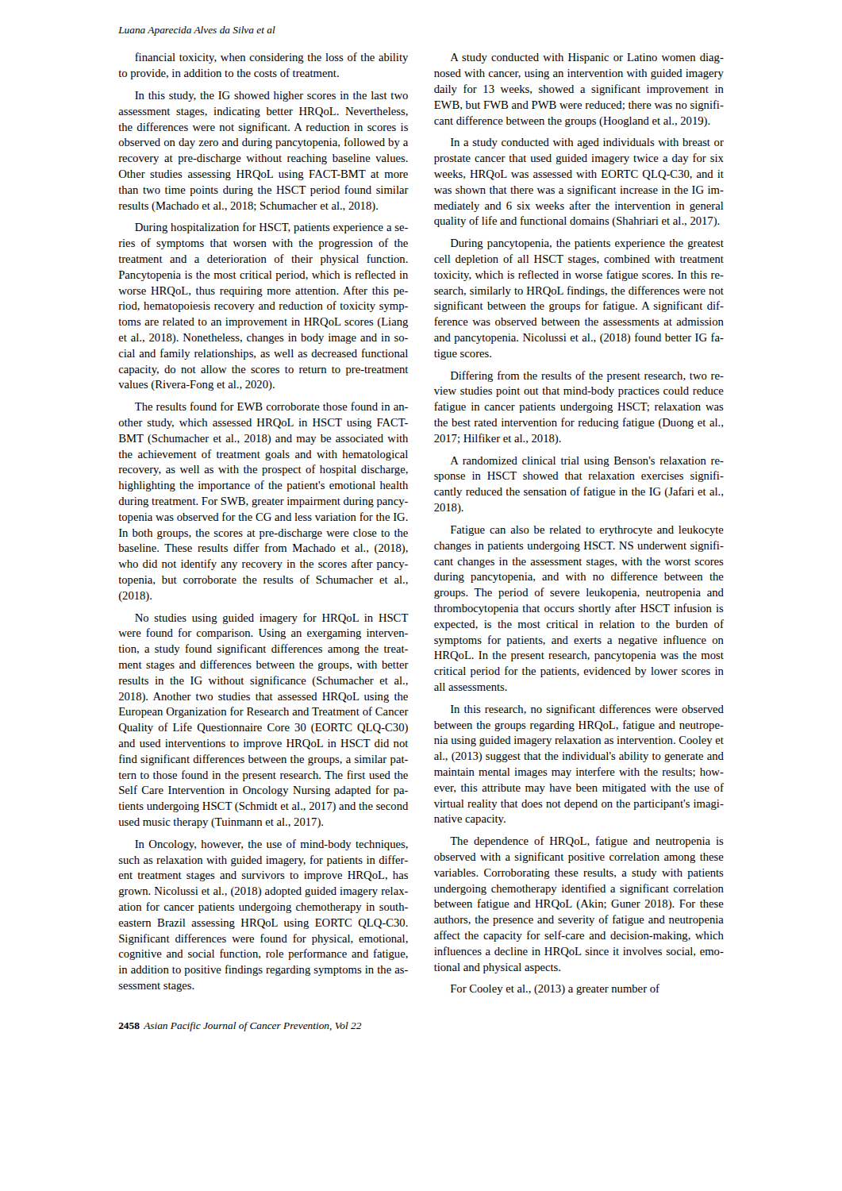Luana Aparecida Alves da Silva et al
financial toxicity, when considering the loss of the ability to provide, in addition to the costs of treatment.
In this study, the IG showed higher scores in the last two assessment stages, indicating better HRQoL. Nevertheless, the differences were not significant. A reduction in scores is observed on day zero and during pancytopenia, followed by a recovery at pre-discharge without reaching baseline values. Other studies assessing HRQoL using FACT-BMT at more than two time points during the HSCT period found similar results (Machado et al., 2018; Schumacher et al., 2018).
During hospitalization for HSCT, patients experience a series of symptoms that worsen with the progression of the treatment and a deterioration of their physical function. Pancytopenia is the most critical period, which is reflected in worse HRQoL, thus requiring more attention. After this period, hematopoiesis recovery and reduction of toxicity symptoms are related to an improvement in HRQoL scores (Liang et al., 2018). Nonetheless, changes in body image and in social and family relationships, as well as decreased functional capacity, do not allow the scores to return to pre-treatment values (Rivera-Fong et al., 2020).
The results found for EWB corroborate those found in another study, which assessed HRQoL in HSCT using FACT-BMT (Schumacher et al., 2018) and may be associated with the achievement of treatment goals and with hematological recovery, as well as with the prospect of hospital discharge, highlighting the importance of the patient's emotional health during treatment. For SWB, greater impairment during pancytopenia was observed for the CG and less variation for the IG. In both groups, the scores at pre-discharge were close to the baseline. These results differ from Machado et al., (2018), who did not identify any recovery in the scores after pancytopenia, but corroborate the results of Schumacher et al., (2018).
No studies using guided imagery for HRQoL in HSCT were found for comparison. Using an exergaming intervention, a study found significant differences among the treatment stages and differences between the groups, with better results in the IG without significance (Schumacher et al., 2018). Another two studies that assessed HRQoL using the European Organization for Research and Treatment of Cancer Quality of Life Questionnaire Core 30 (EORTC QLQ-C30) and used interventions to improve HRQoL in HSCT did not find significant differences between the groups, a similar pattern to those found in the present research. The first used the Self Care Intervention in Oncology Nursing adapted for patients undergoing HSCT (Schmidt et al., 2017) and the second used music therapy (Tuinmann et al., 2017).
In Oncology, however, the use of mind-body techniques, such as relaxation with guided imagery, for patients in different treatment stages and survivors to improve HRQoL, has grown. Nicolussi et al., (2018) adopted guided imagery relaxation for cancer patients undergoing chemotherapy in southeastern Brazil assessing HRQoL using EORTC QLQ-C30. Significant differences were found for physical, emotional, cognitive and social function, role performance and fatigue, in addition to positive findings regarding symptoms in the assessment stages.
A study conducted with Hispanic or Latino women diagnosed with cancer, using an intervention with guided imagery daily for 13 weeks, showed a significant improvement in EWB, but FWB and PWB were reduced; there was no significant difference between the groups (Hoogland et al., 2019).
In a study conducted with aged individuals with breast or prostate cancer that used guided imagery twice a day for six weeks, HRQoL was assessed with EORTC QLQ-C30, and it was shown that there was a significant increase in the IG immediately and 6 six weeks after the intervention in general quality of life and functional domains (Shahriari et al., 2017).
During pancytopenia, the patients experience the greatest cell depletion of all HSCT stages, combined with treatment toxicity, which is reflected in worse fatigue scores. In this research, similarly to HRQoL findings, the differences were not significant between the groups for fatigue. A significant difference was observed between the assessments at admission and pancytopenia. Nicolussi et al., (2018) found better IG fatigue scores.
Differing from the results of the present research, two review studies point out that mind-body practices could reduce fatigue in cancer patients undergoing HSCT; relaxation was the best rated intervention for reducing fatigue (Duong et al., 2017; Hilfiker et al., 2018).
A randomized clinical trial using Benson's relaxation response in HSCT showed that relaxation exercises significantly reduced the sensation of fatigue in the IG (Jafari et al., 2018).
Fatigue can also be related to erythrocyte and leukocyte changes in patients undergoing HSCT. NS underwent significant changes in the assessment stages, with the worst scores during pancytopenia, and with no difference between the groups. The period of severe leukopenia, neutropenia and thrombocytopenia that occurs shortly after HSCT infusion is expected, is the most critical in relation to the burden of symptoms for patients, and exerts a negative influence on HRQoL. In the present research, pancytopenia was the most critical period for the patients, evidenced by lower scores in all assessments.
In this research, no significant differences were observed between the groups regarding HRQoL, fatigue and neutropenia using guided imagery relaxation as intervention. Cooley et al., (2013) suggest that the individual's ability to generate and maintain mental images may interfere with the results; however, this attribute may have been mitigated with the use of virtual reality that does not depend on the participant's imaginative capacity.
The dependence of HRQoL, fatigue and neutropenia is observed with a significant positive correlation among these variables. Corroborating these results, a study with patients undergoing chemotherapy identified a significant correlation between fatigue and HRQoL (Akin; Guner 2018). For these authors, the presence and severity of fatigue and neutropenia affect the capacity for self-care and decision-making, which influences a decline in HRQoL since it involves social, emotional and physical aspects.
For Cooley et al., (2013) a greater number of
2458 Asian Pacific Journal of Cancer Prevention, Vol 22